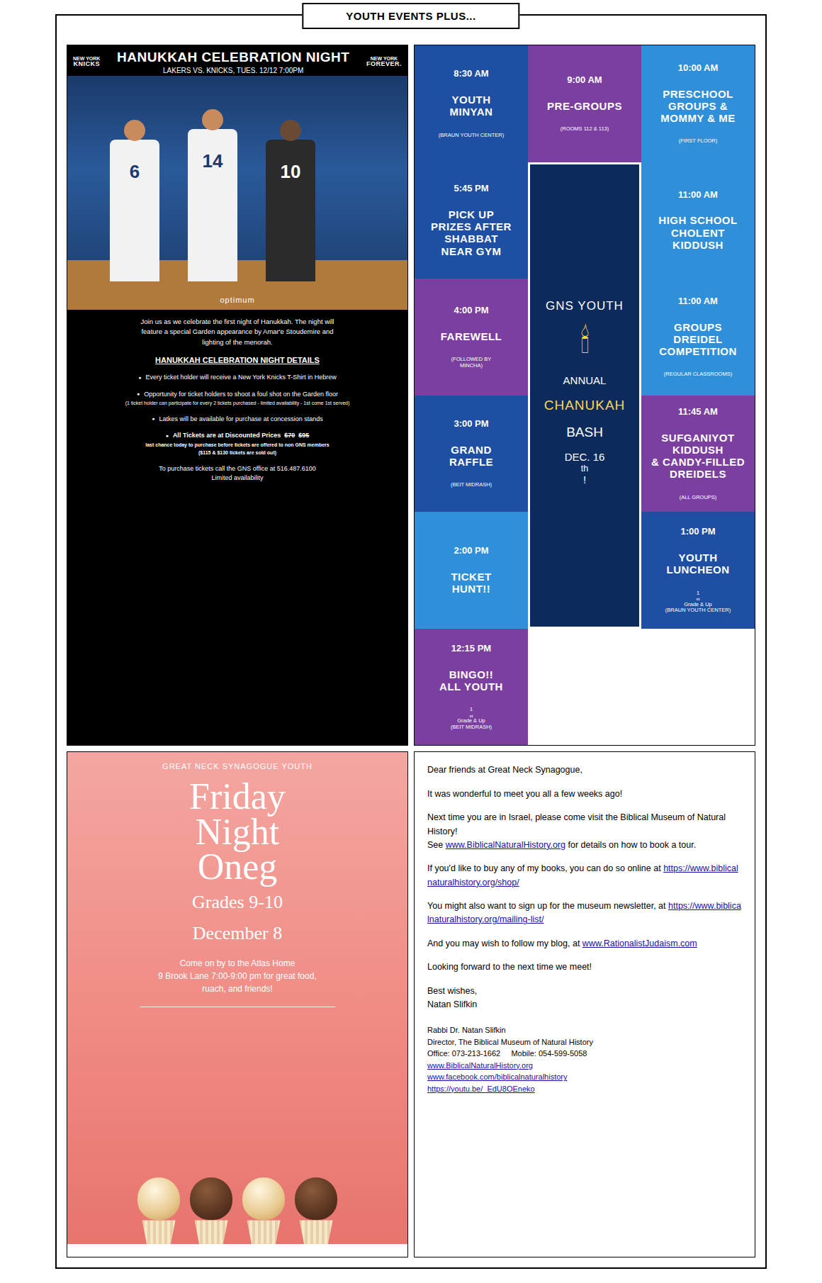YOUTH EVENTS PLUS...
NEW YORK
KNICKS
HANUKKAH CELEBRATION NIGHT
LAKERS VS. KNICKS, TUES. 12/12 7:00PM
NEW YORK
FOREVER.
6
14
10
optimum
Join us as we celebrate the first night of Hanukkah. The night will
feature a special Garden appearance by Amar'e Stoudemire and
lighting of the menorah.
HANUKKAH CELEBRATION NIGHT DETAILS
Every ticket holder will receive a New York Knicks T-Shirt in Hebrew
Opportunity for ticket holders to shoot a foul shot on the Garden floor (1 ticket holder can participate for every 2 tickets purchased - limited availability - 1st come 1st served)
Latkes will be available for purchase at concession stands
All Tickets are at Discounted Prices $70 $95 last chance today to purchase before tickets are offered to non GNS members ($115 & $130 tickets are sold out)
To purchase tickets call the GNS office at 516.487.6100
Limited availability
8:30 AM
YOUTH
MINYAN
(BRAUN YOUTH CENTER)
9:00 AM
PRE-GROUPS
(ROOMS 112 & 113)
10:00 AM
PRESCHOOL
GROUPS &
MOMMY & ME
(FIRST FLOOR)
5:45 PM
PICK UP
PRIZES AFTER
SHABBAT
NEAR GYM
GNS YOUTH
🕯
ANNUAL
CHANUKAH
BASH
DEC. 16th!
11:00 AM
HIGH SCHOOL
CHOLENT
KIDDUSH
4:00 PM
FAREWELL
(FOLLOWED BY
MINCHA)
11:00 AM
GROUPS
DREIDEL
COMPETITION
(REGULAR CLASSROOMS)
3:00 PM
GRAND
RAFFLE
(BEIT MIDRASH)
11:45 AM
SUFGANIYOT
KIDDUSH
& CANDY-FILLED
DREIDELS
(ALL GROUPS)
2:00 PM
TICKET
HUNT!!
1:00 PM
YOUTH
LUNCHEON
1st Grade & Up
(BRAUN YOUTH CENTER)
12:15 PM
BINGO!!
ALL YOUTH
1st Grade & Up
(BEIT MIDRASH)
GREAT NECK SYNAGOGUE YOUTH
Friday
Night
Oneg
Grades 9-10
December 8
Come on by to the Atlas Home
9 Brook Lane 7:00-9:00 pm for great food,
ruach, and friends!
Dear friends at Great Neck Synagogue,
It was wonderful to meet you all a few weeks ago!
Next time you are in Israel, please come visit the Biblical Museum of Natural History!
See www.BiblicalNaturalHistory.org for details on how to book a tour.
If you'd like to buy any of my books, you can do so online at https://www.biblicalnaturalhistory.org/shop/
You might also want to sign up for the museum newsletter, at https://www.biblicalnaturalhistory.org/mailing-list/
And you may wish to follow my blog, at www.RationalistJudaism.com
Looking forward to the next time we meet!
Best wishes,
Natan Slifkin
Rabbi Dr. Natan Slifkin
Director, The Biblical Museum of Natural History
Office: 073-213-1662 Mobile: 054-599-5058
www.BiblicalNaturalHistory.org
www.facebook.com/biblicalnaturalhistory
https://youtu.be/_EdU8OEneko